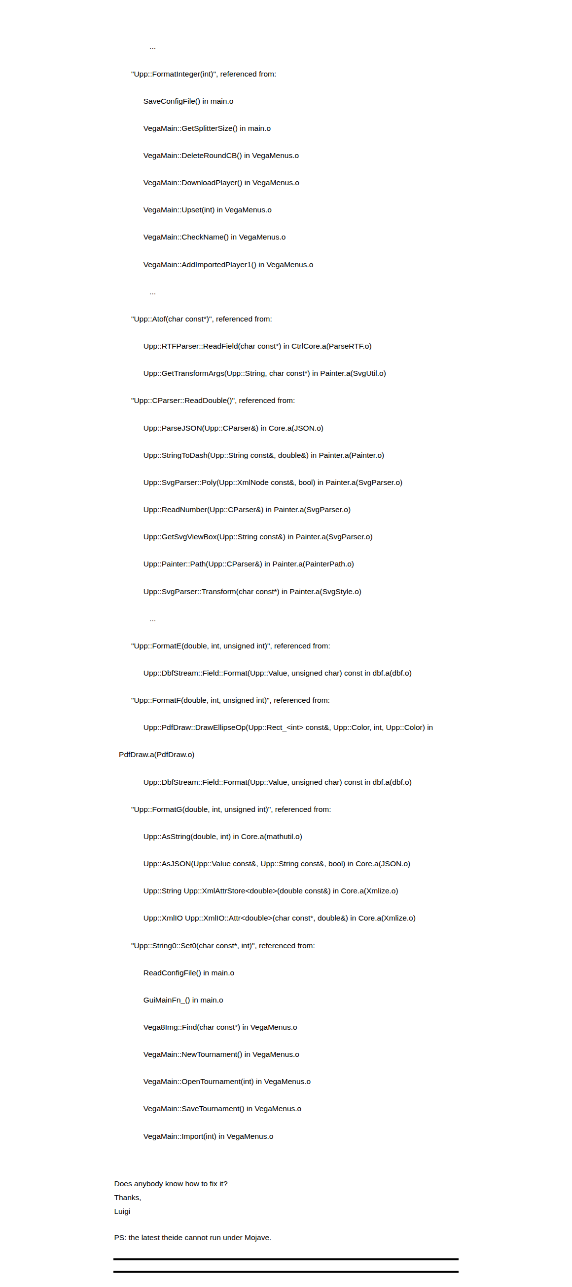...
"Upp::FormatInteger(int)", referenced from:
SaveConfigFile() in main.o
VegaMain::GetSplitterSize() in main.o
VegaMain::DeleteRoundCB() in VegaMenus.o
VegaMain::DownloadPlayer() in VegaMenus.o
VegaMain::Upset(int) in VegaMenus.o
VegaMain::CheckName() in VegaMenus.o
VegaMain::AddImportedPlayer1() in VegaMenus.o
...
"Upp::Atof(char const*)", referenced from:
Upp::RTFParser::ReadField(char const*) in CtrlCore.a(ParseRTF.o)
Upp::GetTransformArgs(Upp::String, char const*) in Painter.a(SvgUtil.o)
"Upp::CParser::ReadDouble()", referenced from:
Upp::ParseJSON(Upp::CParser&) in Core.a(JSON.o)
Upp::StringToDash(Upp::String const&, double&) in Painter.a(Painter.o)
Upp::SvgParser::Poly(Upp::XmlNode const&, bool) in Painter.a(SvgParser.o)
Upp::ReadNumber(Upp::CParser&) in Painter.a(SvgParser.o)
Upp::GetSvgViewBox(Upp::String const&) in Painter.a(SvgParser.o)
Upp::Painter::Path(Upp::CParser&) in Painter.a(PainterPath.o)
Upp::SvgParser::Transform(char const*) in Painter.a(SvgStyle.o)
...
"Upp::FormatE(double, int, unsigned int)", referenced from:
Upp::DbfStream::Field::Format(Upp::Value, unsigned char) const in dbf.a(dbf.o)
"Upp::FormatF(double, int, unsigned int)", referenced from:
Upp::PdfDraw::DrawEllipseOp(Upp::Rect_<int> const&, Upp::Color, int, Upp::Color) in
PdfDraw.a(PdfDraw.o)
Upp::DbfStream::Field::Format(Upp::Value, unsigned char) const in dbf.a(dbf.o)
"Upp::FormatG(double, int, unsigned int)", referenced from:
Upp::AsString(double, int) in Core.a(mathutil.o)
Upp::AsJSON(Upp::Value const&, Upp::String const&, bool) in Core.a(JSON.o)
Upp::String Upp::XmlAttrStore<double>(double const&) in Core.a(Xmlize.o)
Upp::XmlIO Upp::XmlIO::Attr<double>(char const*, double&) in Core.a(Xmlize.o)
"Upp::String0::Set0(char const*, int)", referenced from:
ReadConfigFile() in main.o
GuiMainFn_() in main.o
Vega8Img::Find(char const*) in VegaMenus.o
VegaMain::NewTournament() in VegaMenus.o
VegaMain::OpenTournament(int) in VegaMenus.o
VegaMain::SaveTournament() in VegaMenus.o
VegaMain::Import(int) in VegaMenus.o
Does anybody know how to fix it?
Thanks,
Luigi
PS: the latest theide cannot run under Mojave.